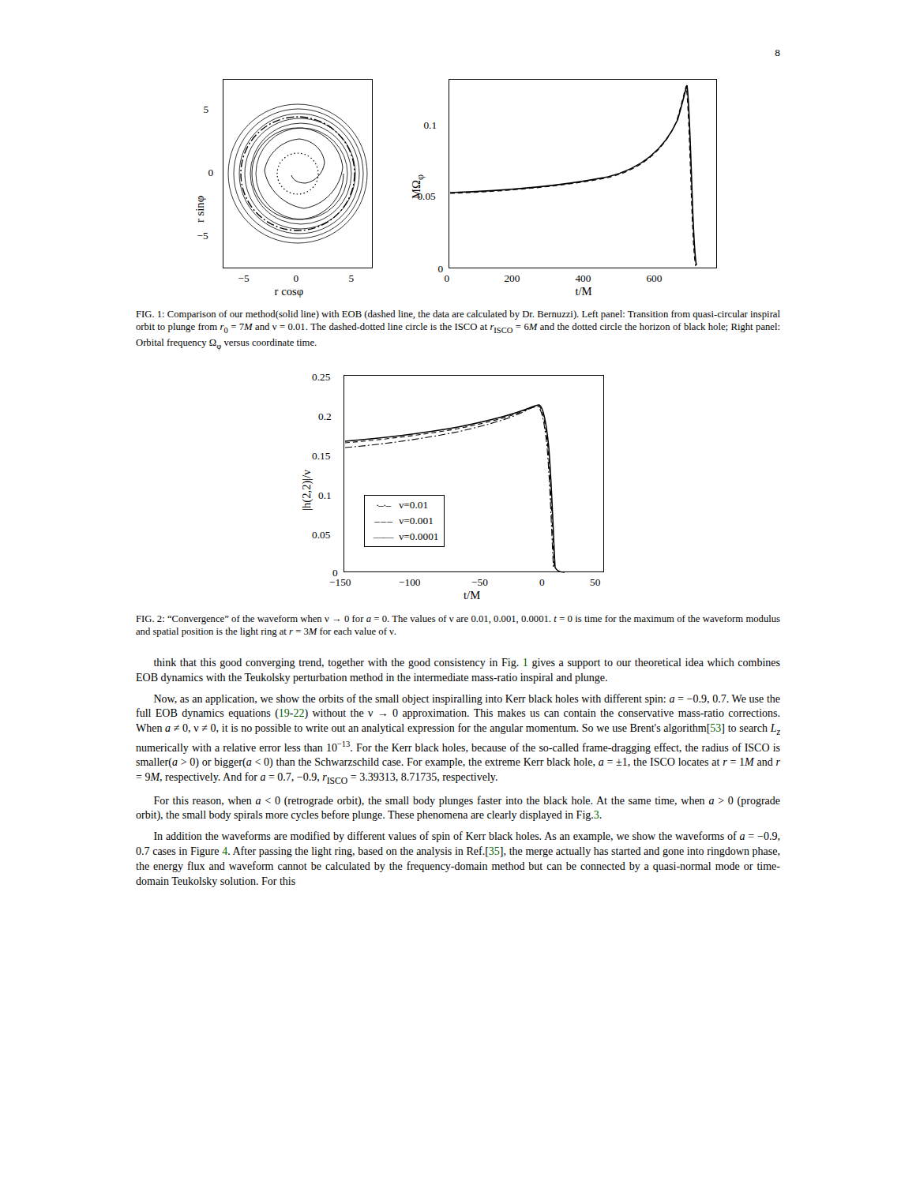8
5
0
−5
−5
0
5
r sinφ
r cosφ
0.1
0.05
0
0
200
400
600
MΩφ
t/M
FIG. 1: Comparison of our method(solid line) with EOB (dashed line, the data are calculated by Dr. Bernuzzi). Left panel: Transition from quasi-circular inspiral orbit to plunge from r0 = 7M and ν = 0.01. The dashed-dotted line circle is the ISCO at rISCO = 6M and the dotted circle the horizon of black hole; Right panel: Orbital frequency Ωφ versus coordinate time.
0.25
0.2
0.15
0.1
0.05
0
−150
−100
−50
0
50
|h(2,2)|/ν
t/M
·–·– ν=0.01
– – – ν=0.001
—— ν=0.0001
FIG. 2: “Convergence” of the waveform when ν → 0 for a = 0. The values of ν are 0.01, 0.001, 0.0001. t = 0 is time for the maximum of the waveform modulus and spatial position is the light ring at r = 3M for each value of ν.
think that this good converging trend, together with the good consistency in Fig. 1 gives a support to our theoretical idea which combines EOB dynamics with the Teukolsky perturbation method in the intermediate mass-ratio inspiral and plunge.
Now, as an application, we show the orbits of the small object inspiralling into Kerr black holes with different spin: a = −0.9, 0.7. We use the full EOB dynamics equations (19-22) without the ν → 0 approximation. This makes us can contain the conservative mass-ratio corrections. When a ≠ 0, ν ≠ 0, it is no possible to write out an analytical expression for the angular momentum. So we use Brent's algorithm[53] to search Lz numerically with a relative error less than 10−13. For the Kerr black holes, because of the so-called frame-dragging effect, the radius of ISCO is smaller(a > 0) or bigger(a < 0) than the Schwarzschild case. For example, the extreme Kerr black hole, a = ±1, the ISCO locates at r = 1M and r = 9M, respectively. And for a = 0.7, −0.9, rISCO = 3.39313, 8.71735, respectively.
For this reason, when a < 0 (retrograde orbit), the small body plunges faster into the black hole. At the same time, when a > 0 (prograde orbit), the small body spirals more cycles before plunge. These phenomena are clearly displayed in Fig.3.
In addition the waveforms are modified by different values of spin of Kerr black holes. As an example, we show the waveforms of a = −0.9, 0.7 cases in Figure 4. After passing the light ring, based on the analysis in Ref.[35], the merge actually has started and gone into ringdown phase, the energy flux and waveform cannot be calculated by the frequency-domain method but can be connected by a quasi-normal mode or time-domain Teukolsky solution. For this